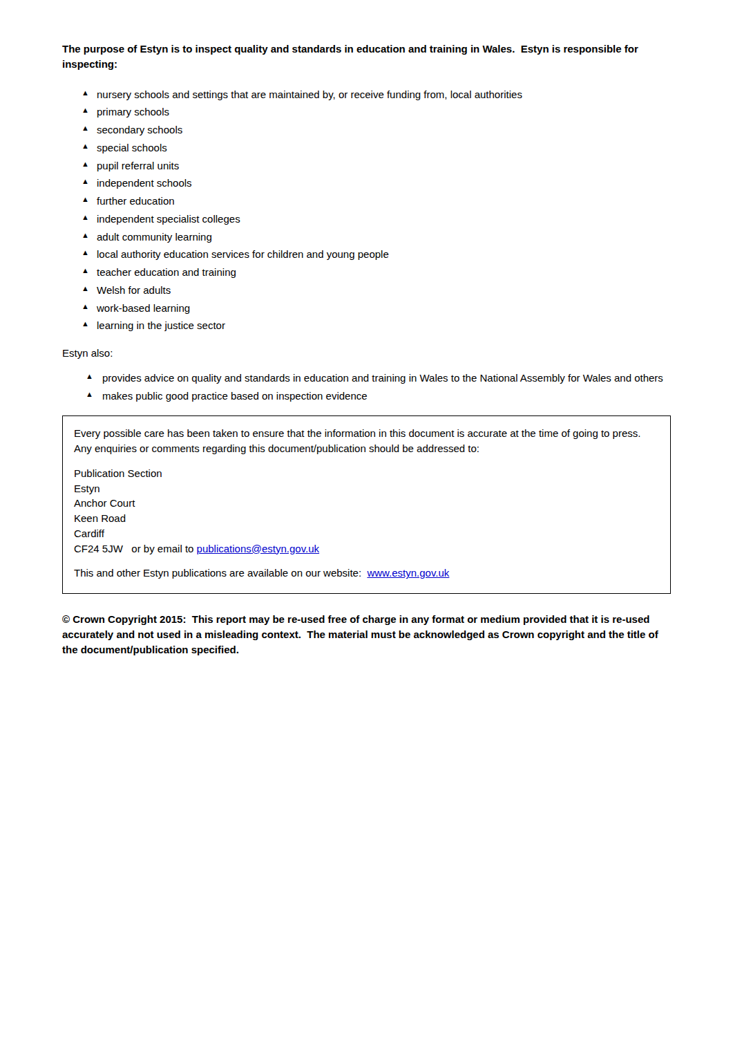The purpose of Estyn is to inspect quality and standards in education and training in Wales. Estyn is responsible for inspecting:
nursery schools and settings that are maintained by, or receive funding from, local authorities
primary schools
secondary schools
special schools
pupil referral units
independent schools
further education
independent specialist colleges
adult community learning
local authority education services for children and young people
teacher education and training
Welsh for adults
work-based learning
learning in the justice sector
Estyn also:
provides advice on quality and standards in education and training in Wales to the National Assembly for Wales and others
makes public good practice based on inspection evidence
Every possible care has been taken to ensure that the information in this document is accurate at the time of going to press. Any enquiries or comments regarding this document/publication should be addressed to:
Publication Section
Estyn
Anchor Court
Keen Road
Cardiff
CF24 5JW or by email to publications@estyn.gov.uk
This and other Estyn publications are available on our website: www.estyn.gov.uk
© Crown Copyright 2015: This report may be re-used free of charge in any format or medium provided that it is re-used accurately and not used in a misleading context. The material must be acknowledged as Crown copyright and the title of the document/publication specified.